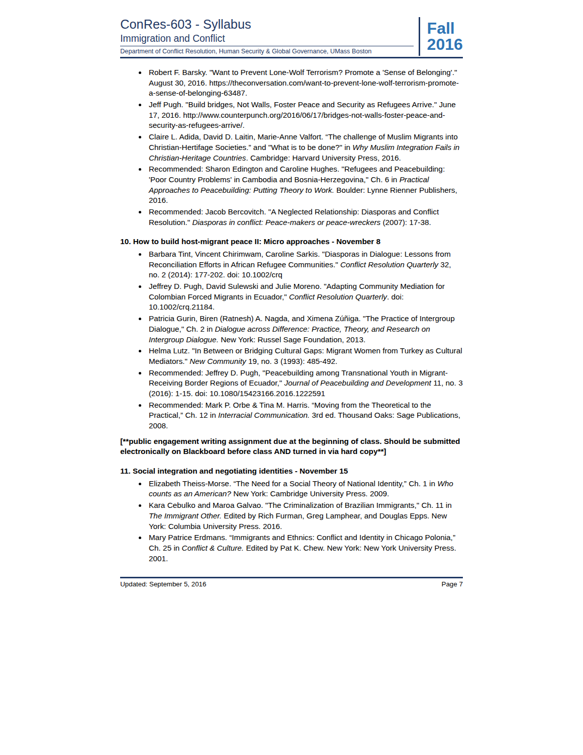ConRes-603 - Syllabus
Immigration and Conflict
Department of Conflict Resolution, Human Security & Global Governance, UMass Boston
Fall
2016
Robert F. Barsky. "Want to Prevent Lone-Wolf Terrorism? Promote a 'Sense of Belonging'." August 30, 2016. https://theconversation.com/want-to-prevent-lone-wolf-terrorism-promote-a-sense-of-belonging-63487.
Jeff Pugh. "Build bridges, Not Walls, Foster Peace and Security as Refugees Arrive." June 17, 2016. http://www.counterpunch.org/2016/06/17/bridges-not-walls-foster-peace-and-security-as-refugees-arrive/.
Claire L. Adida, David D. Laitin, Marie-Anne Valfort. “The challenge of Muslim Migrants into Christian-Hertifage Societies.” and "What is to be done?" in Why Muslim Integration Fails in Christian-Heritage Countries. Cambridge: Harvard University Press, 2016.
Recommended: Sharon Edington and Caroline Hughes. "Refugees and Peacebuilding: 'Poor Country Problems' in Cambodia and Bosnia-Herzegovina," Ch. 6 in Practical Approaches to Peacebuilding: Putting Theory to Work. Boulder: Lynne Rienner Publishers, 2016.
Recommended: Jacob Bercovitch. "A Neglected Relationship: Diasporas and Conflict Resolution." Diasporas in conflict: Peace-makers or peace-wreckers (2007): 17-38.
10. How to build host-migrant peace II: Micro approaches - November 8
Barbara Tint, Vincent Chirimwam, Caroline Sarkis. "Diasporas in Dialogue: Lessons from Reconciliation Efforts in African Refugee Communities." Conflict Resolution Quarterly 32, no. 2 (2014): 177-202. doi: 10.1002/crq
Jeffrey D. Pugh, David Sulewski and Julie Moreno. "Adapting Community Mediation for Colombian Forced Migrants in Ecuador," Conflict Resolution Quarterly. doi: 10.1002/crq.21184.
Patricia Gurin, Biren (Ratnesh) A. Nagda, and Ximena Zúñiga. "The Practice of Intergroup Dialogue," Ch. 2 in Dialogue across Difference: Practice, Theory, and Research on Intergroup Dialogue. New York: Russel Sage Foundation, 2013.
Helma Lutz. "In Between or Bridging Cultural Gaps: Migrant Women from Turkey as Cultural Mediators." New Community 19, no. 3 (1993): 485-492.
Recommended: Jeffrey D. Pugh, "Peacebuilding among Transnational Youth in Migrant-Receiving Border Regions of Ecuador," Journal of Peacebuilding and Development 11, no. 3 (2016): 1-15. doi: 10.1080/15423166.2016.1222591
Recommended: Mark P. Orbe & Tina M. Harris. “Moving from the Theoretical to the Practical,” Ch. 12 in Interracial Communication. 3rd ed. Thousand Oaks: Sage Publications, 2008.
[**public engagement writing assignment due at the beginning of class. Should be submitted electronically on Blackboard before class AND turned in via hard copy**]
11. Social integration and negotiating identities - November 15
Elizabeth Theiss-Morse. “The Need for a Social Theory of National Identity,” Ch. 1 in Who counts as an American? New York: Cambridge University Press. 2009.
Kara Cebulko and Maroa Galvao. "The Criminalization of Brazilian Immigrants," Ch. 11 in The Immigrant Other. Edited by Rich Furman, Greg Lamphear, and Douglas Epps. New York: Columbia University Press. 2016.
Mary Patrice Erdmans. “Immigrants and Ethnics: Conflict and Identity in Chicago Polonia,” Ch. 25 in Conflict & Culture. Edited by Pat K. Chew. New York: New York University Press. 2001.
Updated: September 5, 2016
Page 7